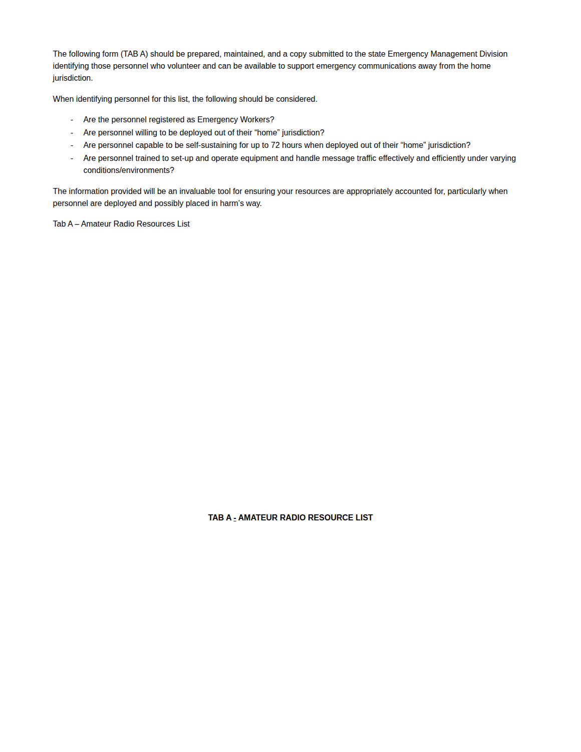The following form (TAB A) should be prepared, maintained, and a copy submitted to the state Emergency Management Division identifying those personnel who volunteer and can be available to support emergency communications away from the home jurisdiction.
When identifying personnel for this list, the following should be considered.
Are the personnel registered as Emergency Workers?
Are personnel willing to be deployed out of their “home” jurisdiction?
Are personnel capable to be self-sustaining for up to 72 hours when deployed out of their “home” jurisdiction?
Are personnel trained to set-up and operate equipment and handle message traffic effectively and efficiently under varying conditions/environments?
The information provided will be an invaluable tool for ensuring your resources are appropriately accounted for, particularly when personnel are deployed and possibly placed in harm’s way.
Tab A – Amateur Radio Resources List
TAB A - AMATEUR RADIO RESOURCE LIST